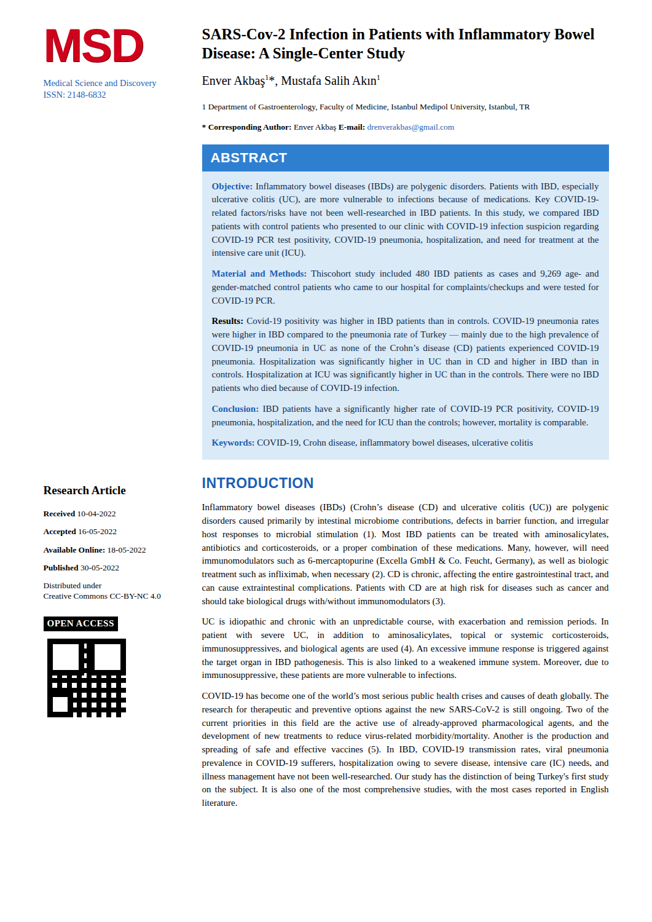MSD
Medical Science and Discovery ISSN: 2148-6832
Research Article
Received 10-04-2022
Accepted 16-05-2022
Available Online: 18-05-2022
Published 30-05-2022
Distributed under
Creative Commons CC-BY-NC 4.0
OPEN ACCESS
SARS-Cov-2 Infection in Patients with Inflammatory Bowel Disease: A Single-Center Study
Enver Akbaş1*, Mustafa Salih Akın1
1 Department of Gastroenterology, Faculty of Medicine, Istanbul Medipol University, Istanbul, TR
* Corresponding Author: Enver Akbaş E-mail: drenverakbas@gmail.com
ABSTRACT
Objective: Inflammatory bowel diseases (IBDs) are polygenic disorders. Patients with IBD, especially ulcerative colitis (UC), are more vulnerable to infections because of medications. Key COVID-19-related factors/risks have not been well-researched in IBD patients. In this study, we compared IBD patients with control patients who presented to our clinic with COVID-19 infection suspicion regarding COVID-19 PCR test positivity, COVID-19 pneumonia, hospitalization, and need for treatment at the intensive care unit (ICU).
Material and Methods: Thiscohort study included 480 IBD patients as cases and 9,269 age- and gender-matched control patients who came to our hospital for complaints/checkups and were tested for COVID-19 PCR.
Results: Covid-19 positivity was higher in IBD patients than in controls. COVID-19 pneumonia rates were higher in IBD compared to the pneumonia rate of Turkey — mainly due to the high prevalence of COVID-19 pneumonia in UC as none of the Crohn’s disease (CD) patients experienced COVID-19 pneumonia. Hospitalization was significantly higher in UC than in CD and higher in IBD than in controls. Hospitalization at ICU was significantly higher in UC than in the controls. There were no IBD patients who died because of COVID-19 infection.
Conclusion: IBD patients have a significantly higher rate of COVID-19 PCR positivity, COVID-19 pneumonia, hospitalization, and the need for ICU than the controls; however, mortality is comparable.
Keywords: COVID-19, Crohn disease, inflammatory bowel diseases, ulcerative colitis
INTRODUCTION
Inflammatory bowel diseases (IBDs) (Crohn’s disease (CD) and ulcerative colitis (UC)) are polygenic disorders caused primarily by intestinal microbiome contributions, defects in barrier function, and irregular host responses to microbial stimulation (1). Most IBD patients can be treated with aminosalicylates, antibiotics and corticosteroids, or a proper combination of these medications. Many, however, will need immunomodulators such as 6-mercaptopurine (Excella GmbH & Co. Feucht, Germany), as well as biologic treatment such as infliximab, when necessary (2). CD is chronic, affecting the entire gastrointestinal tract, and can cause extraintestinal complications. Patients with CD are at high risk for diseases such as cancer and should take biological drugs with/without immunomodulators (3).
UC is idiopathic and chronic with an unpredictable course, with exacerbation and remission periods. In patient with severe UC, in addition to aminosalicylates, topical or systemic corticosteroids, immunosuppressives, and biological agents are used (4). An excessive immune response is triggered against the target organ in IBD pathogenesis. This is also linked to a weakened immune system. Moreover, due to immunosuppressive, these patients are more vulnerable to infections.
COVID-19 has become one of the world’s most serious public health crises and causes of death globally. The research for therapeutic and preventive options against the new SARS-CoV-2 is still ongoing. Two of the current priorities in this field are the active use of already-approved pharmacological agents, and the development of new treatments to reduce virus-related morbidity/mortality. Another is the production and spreading of safe and effective vaccines (5). In IBD, COVID-19 transmission rates, viral pneumonia prevalence in COVID-19 sufferers, hospitalization owing to severe disease, intensive care (IC) needs, and illness management have not been well-researched. Our study has the distinction of being Turkey's first study on the subject. It is also one of the most comprehensive studies, with the most cases reported in English literature.